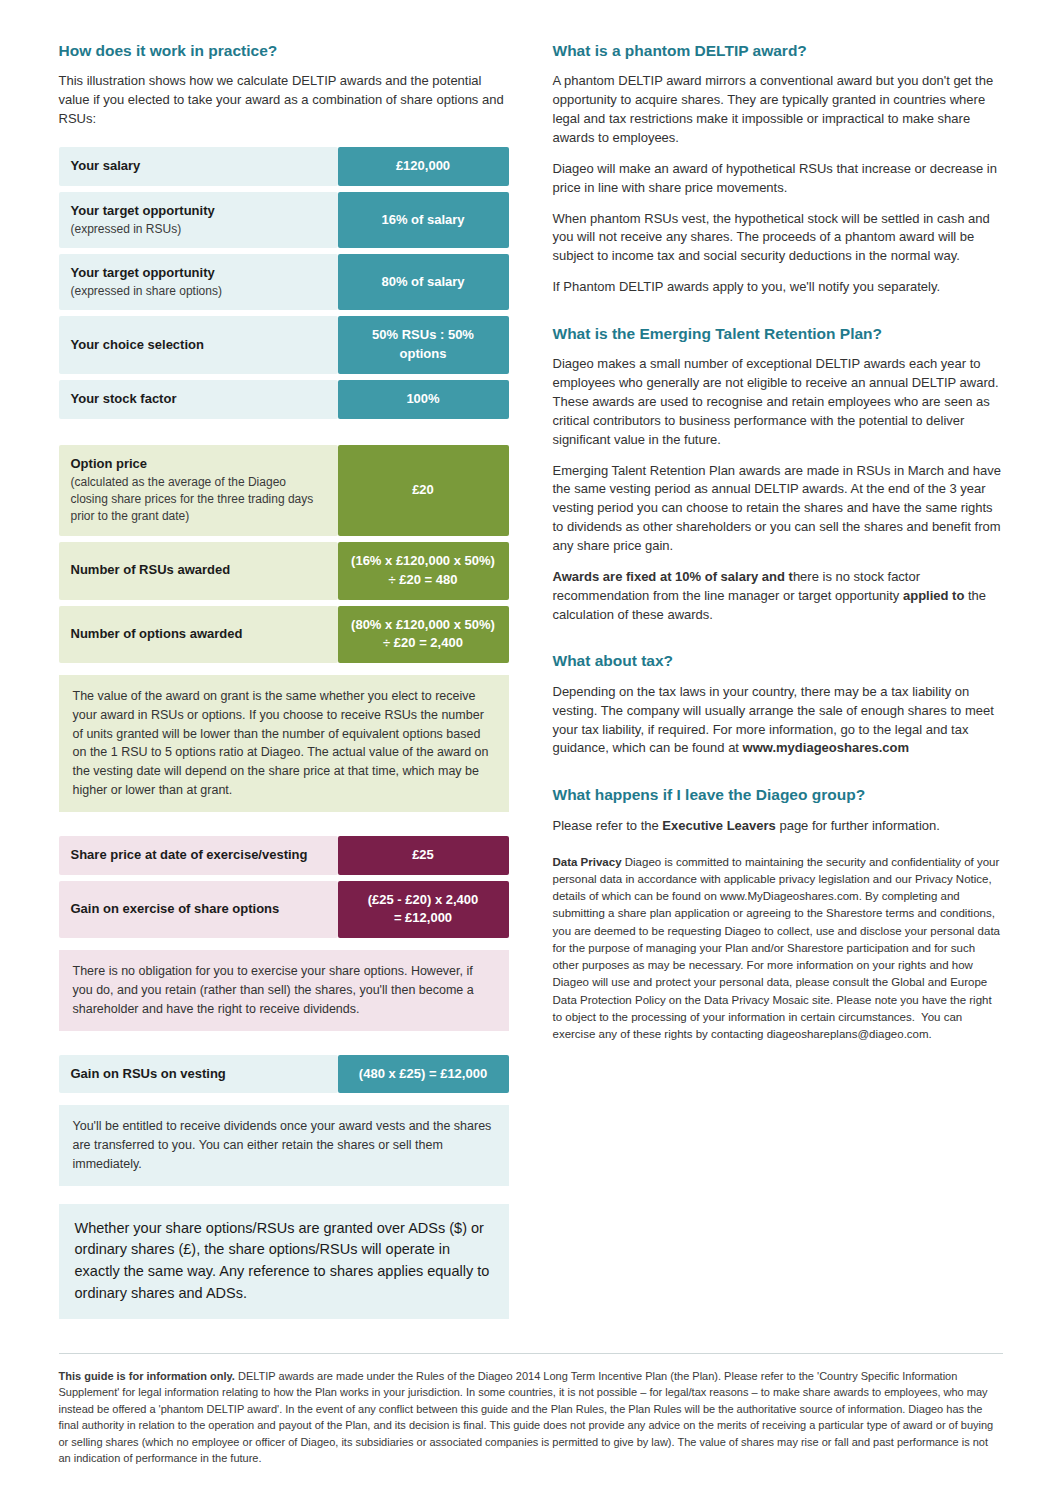How does it work in practice?
This illustration shows how we calculate DELTIP awards and the potential value if you elected to take your award as a combination of share options and RSUs:
| Your salary | £120,000 |
| Your target opportunity (expressed in RSUs) | 16% of salary |
| Your target opportunity (expressed in share options) | 80% of salary |
| Your choice selection | 50% RSUs : 50% options |
| Your stock factor | 100% |
| Option price (calculated as the average of the Diageo closing share prices for the three trading days prior to the grant date) | £20 |
| Number of RSUs awarded | (16% x £120,000 x 50%) ÷ £20 = 480 |
| Number of options awarded | (80% x £120,000 x 50%) ÷ £20 = 2,400 |
The value of the award on grant is the same whether you elect to receive your award in RSUs or options. If you choose to receive RSUs the number of units granted will be lower than the number of equivalent options based on the 1 RSU to 5 options ratio at Diageo. The actual value of the award on the vesting date will depend on the share price at that time, which may be higher or lower than at grant.
| Share price at date of exercise/vesting | £25 |
| Gain on exercise of share options | (£25 - £20) x 2,400 = £12,000 |
There is no obligation for you to exercise your share options. However, if you do, and you retain (rather than sell) the shares, you'll then become a shareholder and have the right to receive dividends.
| Gain on RSUs on vesting | (480 x £25) = £12,000 |
You'll be entitled to receive dividends once your award vests and the shares are transferred to you. You can either retain the shares or sell them immediately.
Whether your share options/RSUs are granted over ADSs ($) or ordinary shares (£), the share options/RSUs will operate in exactly the same way. Any reference to shares applies equally to ordinary shares and ADSs.
What is a phantom DELTIP award?
A phantom DELTIP award mirrors a conventional award but you don't get the opportunity to acquire shares. They are typically granted in countries where legal and tax restrictions make it impossible or impractical to make share awards to employees.
Diageo will make an award of hypothetical RSUs that increase or decrease in price in line with share price movements.
When phantom RSUs vest, the hypothetical stock will be settled in cash and you will not receive any shares. The proceeds of a phantom award will be subject to income tax and social security deductions in the normal way.
If Phantom DELTIP awards apply to you, we'll notify you separately.
What is the Emerging Talent Retention Plan?
Diageo makes a small number of exceptional DELTIP awards each year to employees who generally are not eligible to receive an annual DELTIP award. These awards are used to recognise and retain employees who are seen as critical contributors to business performance with the potential to deliver significant value in the future.
Emerging Talent Retention Plan awards are made in RSUs in March and have the same vesting period as annual DELTIP awards. At the end of the 3 year vesting period you can choose to retain the shares and have the same rights to dividends as other shareholders or you can sell the shares and benefit from any share price gain.
Awards are fixed at 10% of salary and there is no stock factor recommendation from the line manager or target opportunity applied to the calculation of these awards.
What about tax?
Depending on the tax laws in your country, there may be a tax liability on vesting. The company will usually arrange the sale of enough shares to meet your tax liability, if required. For more information, go to the legal and tax guidance, which can be found at www.mydiageoshares.com
What happens if I leave the Diageo group?
Please refer to the Executive Leavers page for further information.
Data Privacy Diageo is committed to maintaining the security and confidentiality of your personal data in accordance with applicable privacy legislation and our Privacy Notice, details of which can be found on www.MyDiageoshares.com. By completing and submitting a share plan application or agreeing to the Sharestore terms and conditions, you are deemed to be requesting Diageo to collect, use and disclose your personal data for the purpose of managing your Plan and/or Sharestore participation and for such other purposes as may be necessary. For more information on your rights and how Diageo will use and protect your personal data, please consult the Global and Europe Data Protection Policy on the Data Privacy Mosaic site. Please note you have the right to object to the processing of your information in certain circumstances. You can exercise any of these rights by contacting diageoshareplans@diageo.com.
This guide is for information only. DELTIP awards are made under the Rules of the Diageo 2014 Long Term Incentive Plan (the Plan). Please refer to the 'Country Specific Information Supplement' for legal information relating to how the Plan works in your jurisdiction. In some countries, it is not possible – for legal/tax reasons – to make share awards to employees, who may instead be offered a 'phantom DELTIP award'. In the event of any conflict between this guide and the Plan Rules, the Plan Rules will be the authoritative source of information. Diageo has the final authority in relation to the operation and payout of the Plan, and its decision is final. This guide does not provide any advice on the merits of receiving a particular type of award or of buying or selling shares (which no employee or officer of Diageo, its subsidiaries or associated companies is permitted to give by law). The value of shares may rise or fall and past performance is not an indication of performance in the future.